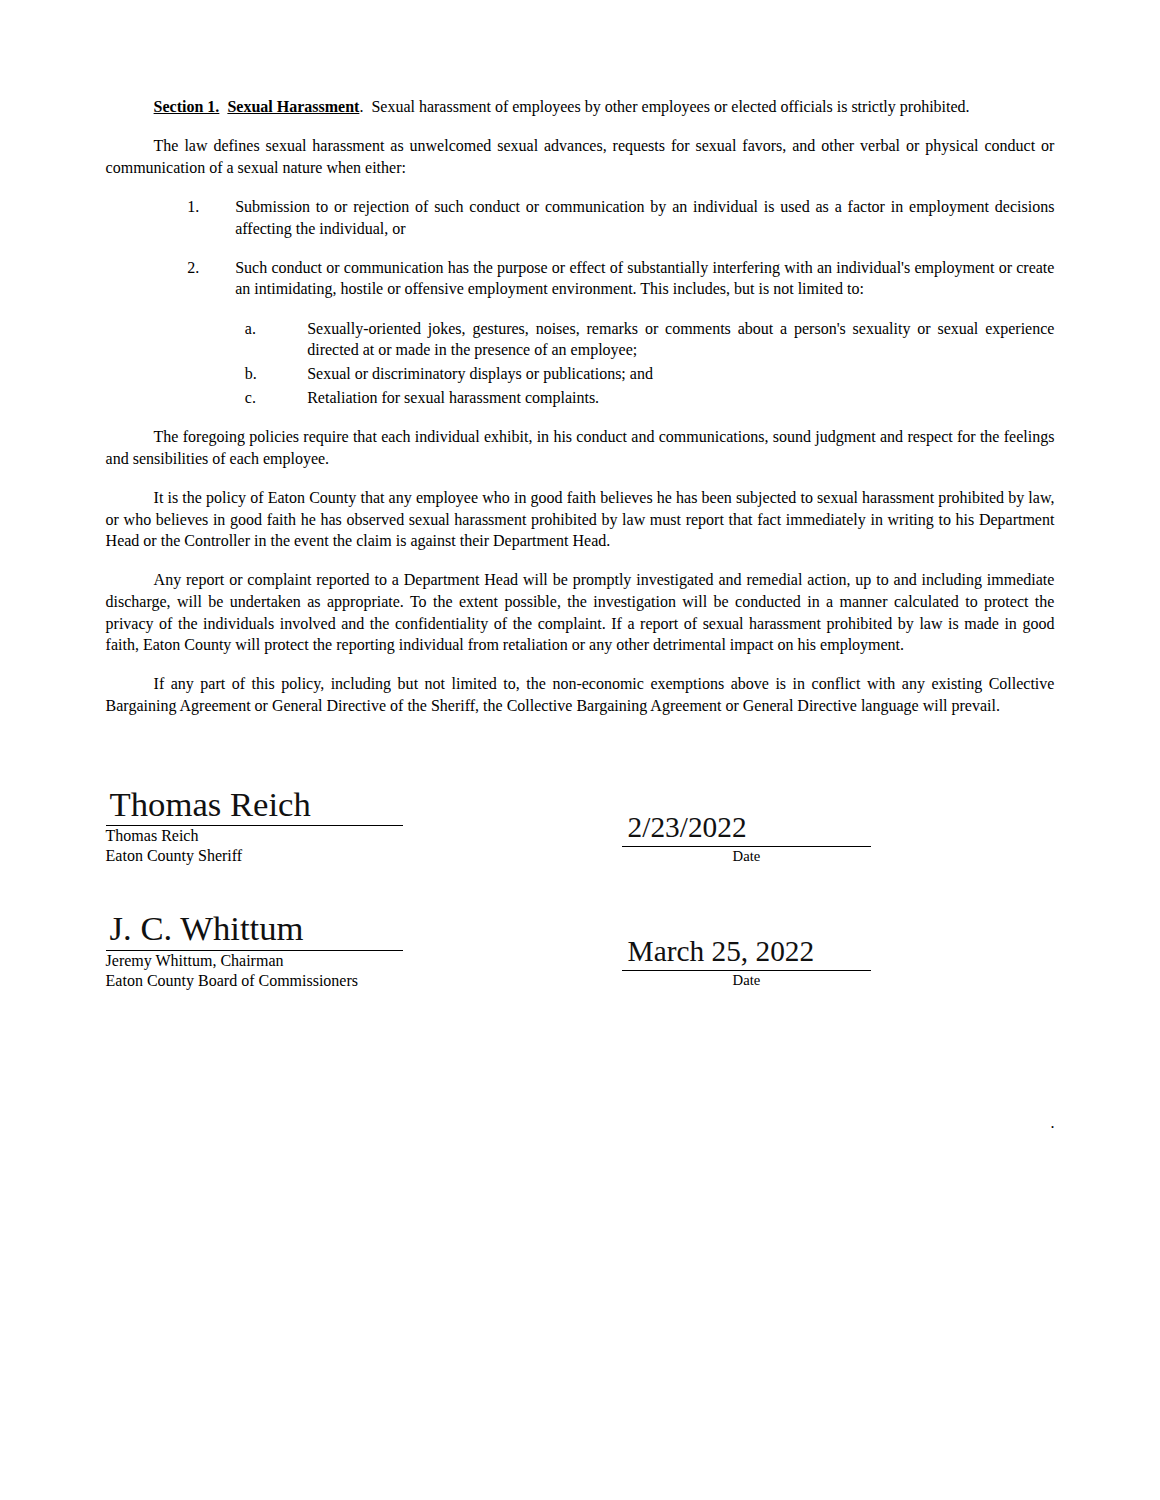Section 1. Sexual Harassment. Sexual harassment of employees by other employees or elected officials is strictly prohibited.
The law defines sexual harassment as unwelcomed sexual advances, requests for sexual favors, and other verbal or physical conduct or communication of a sexual nature when either:
1. Submission to or rejection of such conduct or communication by an individual is used as a factor in employment decisions affecting the individual, or
2. Such conduct or communication has the purpose or effect of substantially interfering with an individual's employment or create an intimidating, hostile or offensive employment environment. This includes, but is not limited to:
a. Sexually-oriented jokes, gestures, noises, remarks or comments about a person's sexuality or sexual experience directed at or made in the presence of an employee;
b. Sexual or discriminatory displays or publications; and
c. Retaliation for sexual harassment complaints.
The foregoing policies require that each individual exhibit, in his conduct and communications, sound judgment and respect for the feelings and sensibilities of each employee.
It is the policy of Eaton County that any employee who in good faith believes he has been subjected to sexual harassment prohibited by law, or who believes in good faith he has observed sexual harassment prohibited by law must report that fact immediately in writing to his Department Head or the Controller in the event the claim is against their Department Head.
Any report or complaint reported to a Department Head will be promptly investigated and remedial action, up to and including immediate discharge, will be undertaken as appropriate. To the extent possible, the investigation will be conducted in a manner calculated to protect the privacy of the individuals involved and the confidentiality of the complaint. If a report of sexual harassment prohibited by law is made in good faith, Eaton County will protect the reporting individual from retaliation or any other detrimental impact on his employment.
If any part of this policy, including but not limited to, the non-economic exemptions above is in conflict with any existing Collective Bargaining Agreement or General Directive of the Sheriff, the Collective Bargaining Agreement or General Directive language will prevail.
| Thomas Reich Thomas Reich Eaton County Sheriff | 2/23/2022 Date |
| J. C. Whittum Jeremy Whittum, Chairman Eaton County Board of Commissioners | March 25, 2022 Date |
.